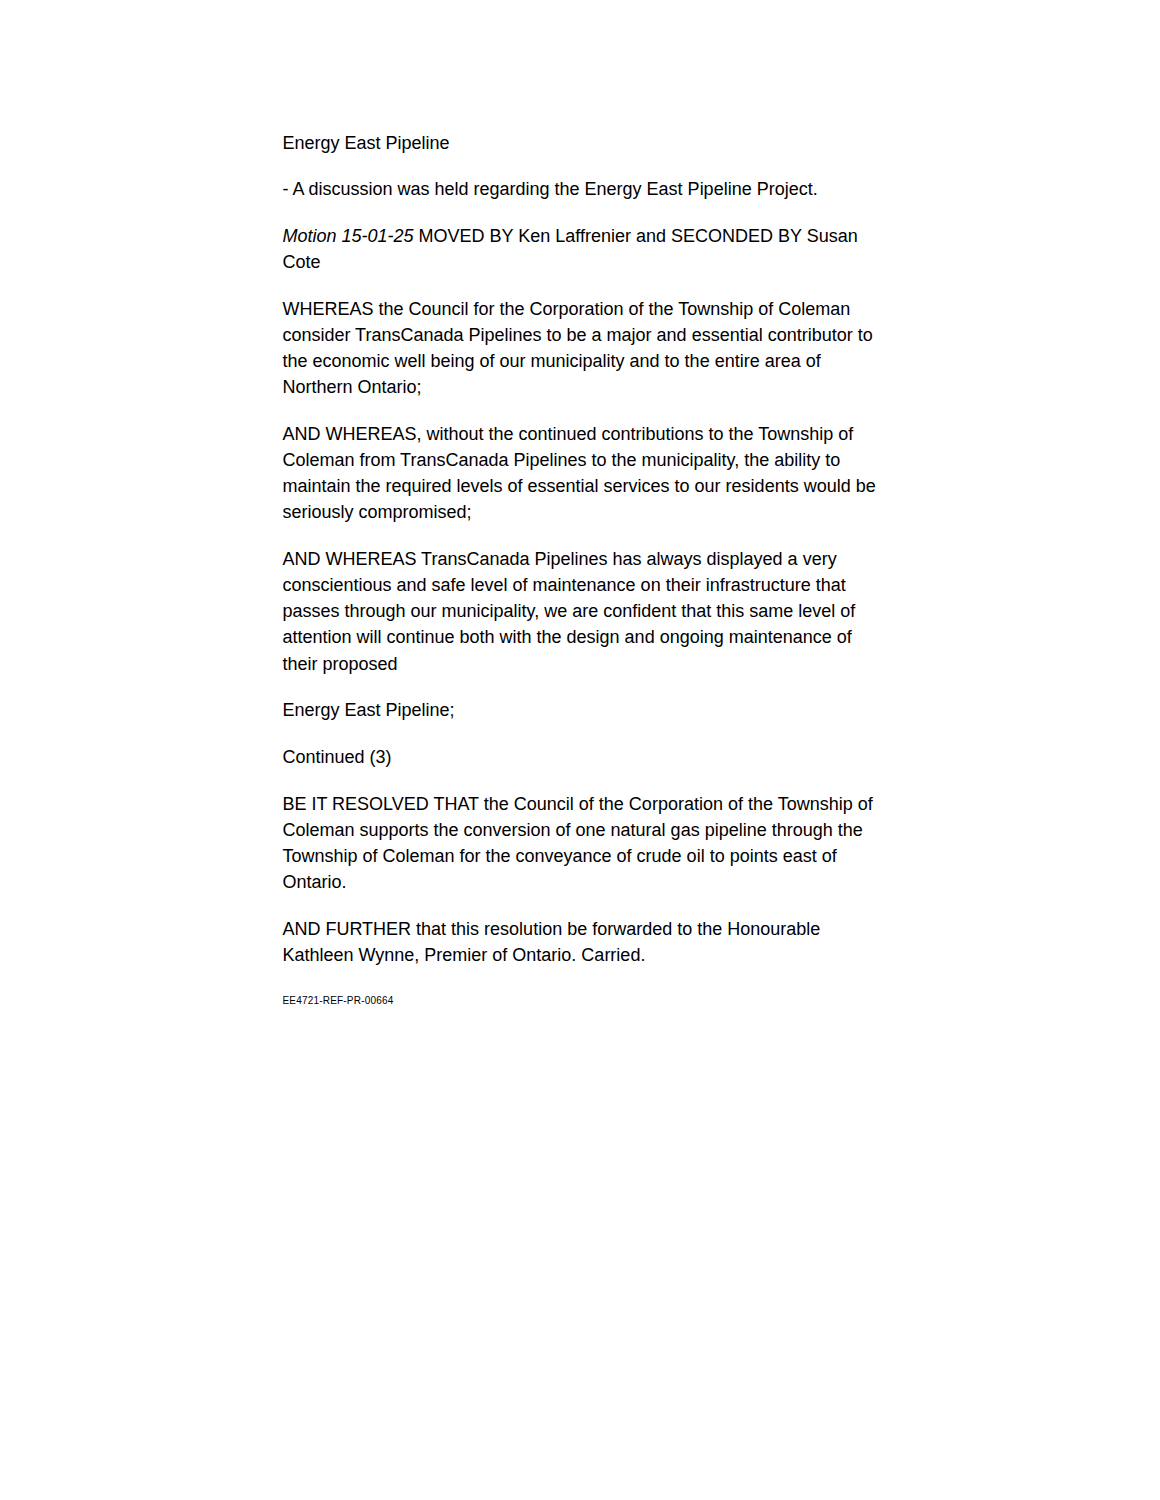Energy East Pipeline
- A discussion was held regarding the Energy East Pipeline Project.
Motion 15-01-25 MOVED BY Ken Laffrenier and SECONDED BY Susan Cote
WHEREAS the Council for the Corporation of the Township of Coleman consider TransCanada Pipelines to be a major and essential contributor to the economic well being of our municipality and to the entire area of Northern Ontario;
AND WHEREAS, without the continued contributions to the Township of Coleman from TransCanada Pipelines to the municipality, the ability to maintain the required levels of essential services to our residents would be seriously compromised;
AND WHEREAS TransCanada Pipelines has always displayed a very conscientious and safe level of maintenance on their infrastructure that passes through our municipality, we are confident that this same level of attention will continue both with the design and ongoing maintenance of their proposed
Energy East Pipeline;
Continued (3)
BE IT RESOLVED THAT the Council of the Corporation of the Township of Coleman supports the conversion of one natural gas pipeline through the Township of Coleman for the conveyance of crude oil to points east of Ontario.
AND FURTHER that this resolution be forwarded to the Honourable Kathleen Wynne, Premier of Ontario. Carried.
EE4721-REF-PR-00664